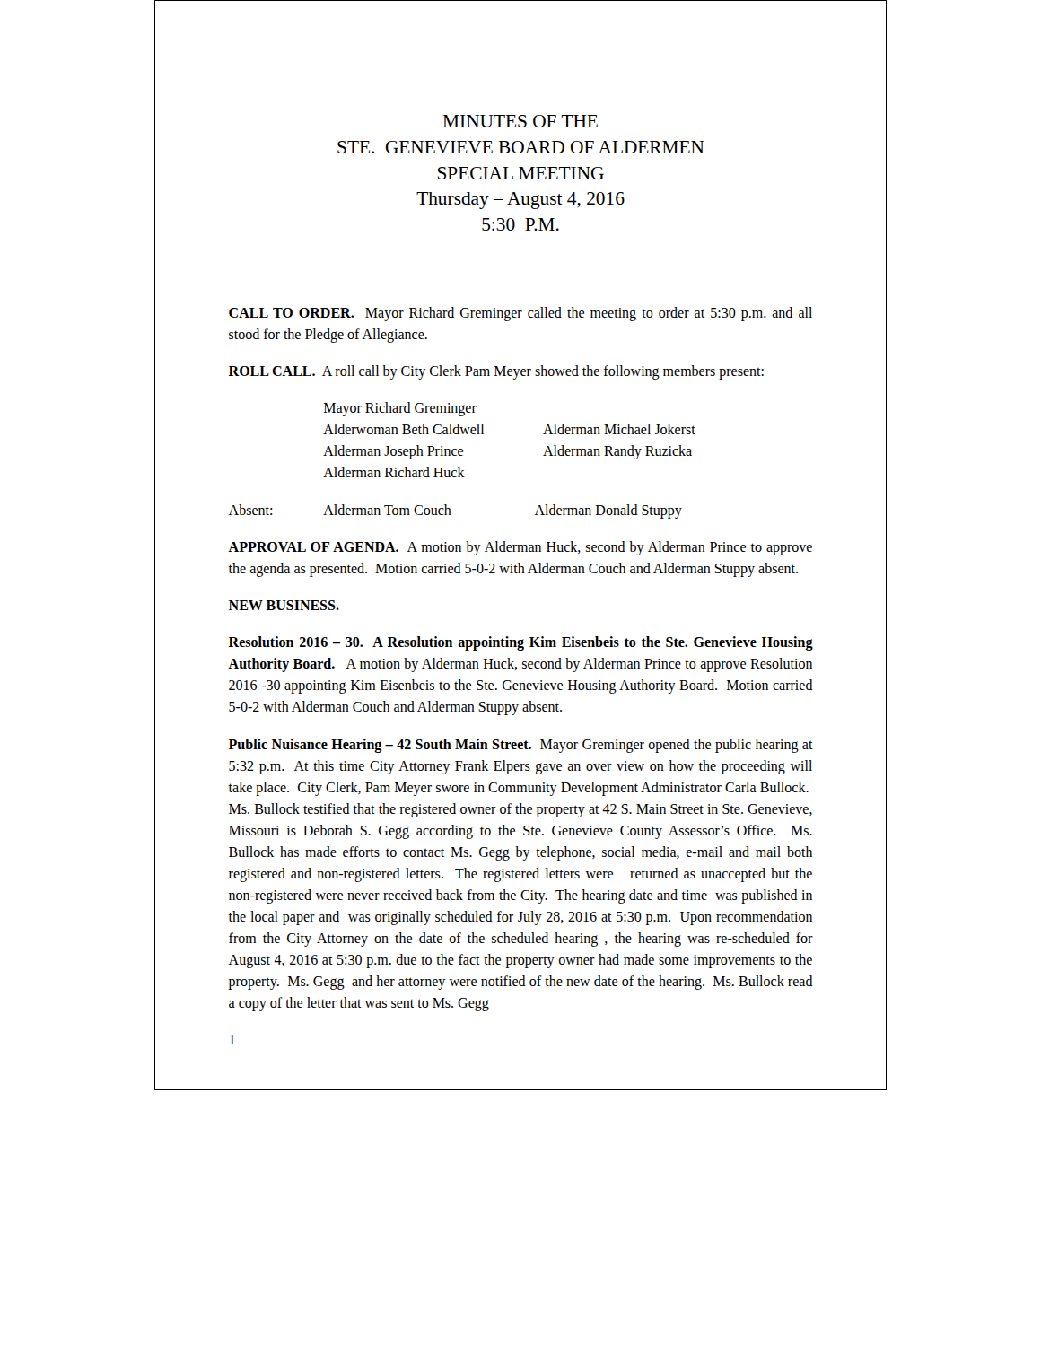MINUTES OF THE STE. GENEVIEVE BOARD OF ALDERMEN SPECIAL MEETING Thursday – August 4, 2016 5:30 P.M.
CALL TO ORDER. Mayor Richard Greminger called the meeting to order at 5:30 p.m. and all stood for the Pledge of Allegiance.
ROLL CALL. A roll call by City Clerk Pam Meyer showed the following members present:
Mayor Richard Greminger Alderwoman Beth Caldwell Alderman Michael Jokerst Alderman Joseph Prince Alderman Randy Ruzicka Alderman Richard Huck
Absent: Alderman Tom Couch Alderman Donald Stuppy
APPROVAL OF AGENDA. A motion by Alderman Huck, second by Alderman Prince to approve the agenda as presented. Motion carried 5-0-2 with Alderman Couch and Alderman Stuppy absent.
NEW BUSINESS.
Resolution 2016 – 30. A Resolution appointing Kim Eisenbeis to the Ste. Genevieve Housing Authority Board. A motion by Alderman Huck, second by Alderman Prince to approve Resolution 2016 -30 appointing Kim Eisenbeis to the Ste. Genevieve Housing Authority Board. Motion carried 5-0-2 with Alderman Couch and Alderman Stuppy absent.
Public Nuisance Hearing – 42 South Main Street. Mayor Greminger opened the public hearing at 5:32 p.m. At this time City Attorney Frank Elpers gave an over view on how the proceeding will take place. City Clerk, Pam Meyer swore in Community Development Administrator Carla Bullock. Ms. Bullock testified that the registered owner of the property at 42 S. Main Street in Ste. Genevieve, Missouri is Deborah S. Gegg according to the Ste. Genevieve County Assessor’s Office. Ms. Bullock has made efforts to contact Ms. Gegg by telephone, social media, e-mail and mail both registered and non-registered letters. The registered letters were returned as unaccepted but the non-registered were never received back from the City. The hearing date and time was published in the local paper and was originally scheduled for July 28, 2016 at 5:30 p.m. Upon recommendation from the City Attorney on the date of the scheduled hearing , the hearing was re-scheduled for August 4, 2016 at 5:30 p.m. due to the fact the property owner had made some improvements to the property. Ms. Gegg and her attorney were notified of the new date of the hearing. Ms. Bullock read a copy of the letter that was sent to Ms. Gegg
1